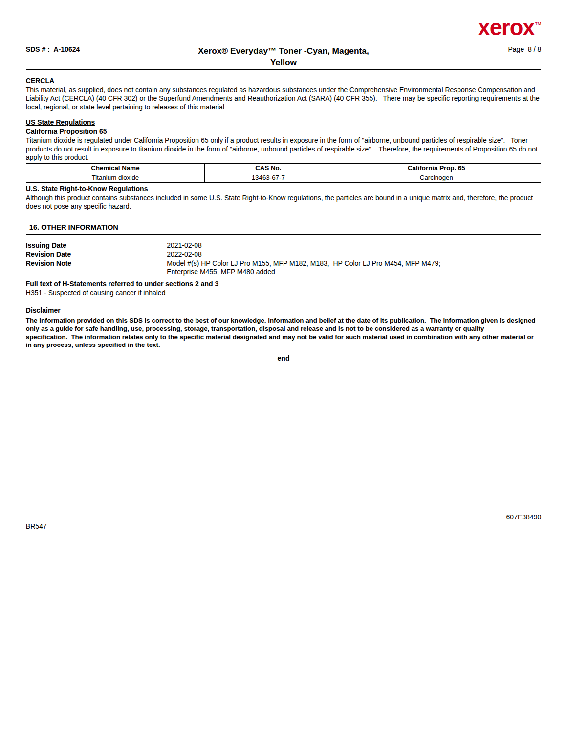xerox™
| SDS # : A-10624 | Xerox® Everyday™ Toner -Cyan, Magenta, Yellow | Page 8 / 8 |
CERCLA
This material, as supplied, does not contain any substances regulated as hazardous substances under the Comprehensive Environmental Response Compensation and Liability Act (CERCLA) (40 CFR 302) or the Superfund Amendments and Reauthorization Act (SARA) (40 CFR 355). There may be specific reporting requirements at the local, regional, or state level pertaining to releases of this material
US State Regulations
California Proposition 65
Titanium dioxide is regulated under California Proposition 65 only if a product results in exposure in the form of "airborne, unbound particles of respirable size". Toner products do not result in exposure to titanium dioxide in the form of "airborne, unbound particles of respirable size". Therefore, the requirements of Proposition 65 do not apply to this product.
| Chemical Name | CAS No. | California Prop. 65 |
| --- | --- | --- |
| Titanium dioxide | 13463-67-7 | Carcinogen |
U.S. State Right-to-Know Regulations
Although this product contains substances included in some U.S. State Right-to-Know regulations, the particles are bound in a unique matrix and, therefore, the product does not pose any specific hazard.
16. OTHER INFORMATION
| Issuing Date | 2021-02-08 |
| Revision Date | 2022-02-08 |
| Revision Note | Model #(s) HP Color LJ Pro M155, MFP M182, M183, HP Color LJ Pro M454, MFP M479; Enterprise M455, MFP M480 added |
Full text of H-Statements referred to under sections 2 and 3
H351 - Suspected of causing cancer if inhaled
Disclaimer
The information provided on this SDS is correct to the best of our knowledge, information and belief at the date of its publication. The information given is designed only as a guide for safe handling, use, processing, storage, transportation, disposal and release and is not to be considered as a warranty or quality specification. The information relates only to the specific material designated and may not be valid for such material used in combination with any other material or in any process, unless specified in the text.
end
607E38490
BR547